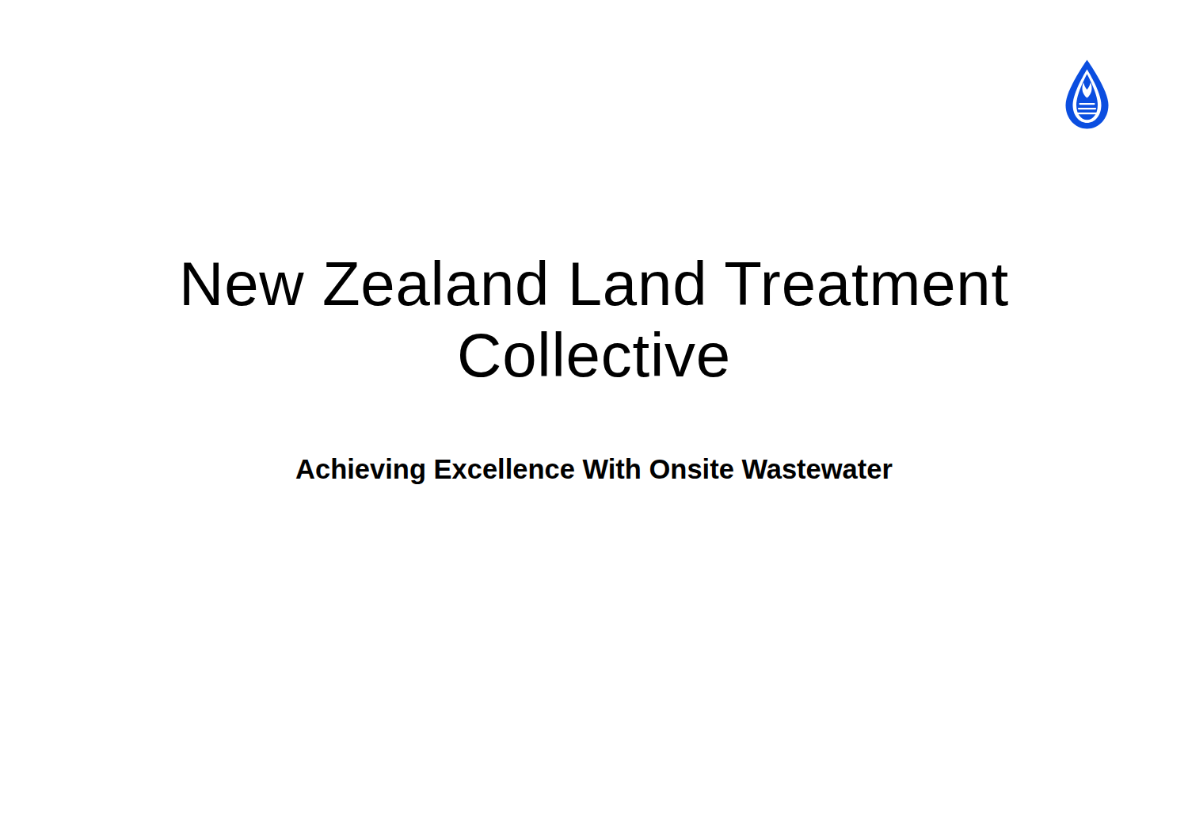New Zealand Land Treatment Collective
Achieving Excellence With Onsite Wastewater